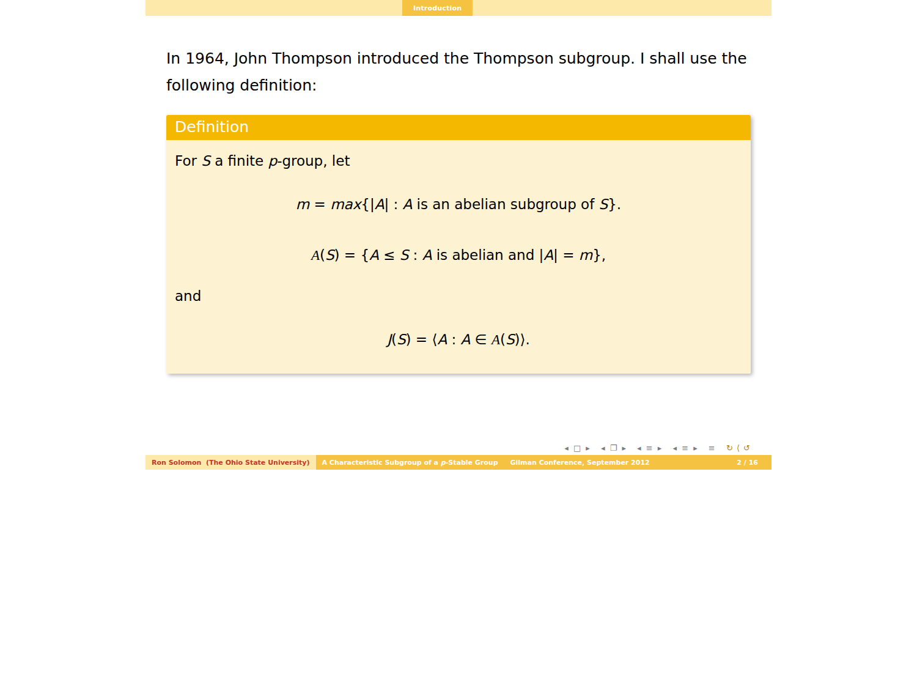Introduction
In 1964, John Thompson introduced the Thompson subgroup. I shall use the following definition:
Definition
For S a finite p-group, let
m = max{|A| : A is an abelian subgroup of S}.
A(S) = {A ≤ S : A is abelian and |A| = m},
and
J(S) = ⟨A : A ∈ A(S)⟩.
◂ □ ▸ ◂ ❐ ▸ ◂ ≡ ▸ ◂ ≡ ▸ ≡ ↻ ⟨ ↺
Ron Solomon (The Ohio State University)
A Characteristic Subgroup of a p-Stable Group
Gilman Conference, September 2012
2 / 16